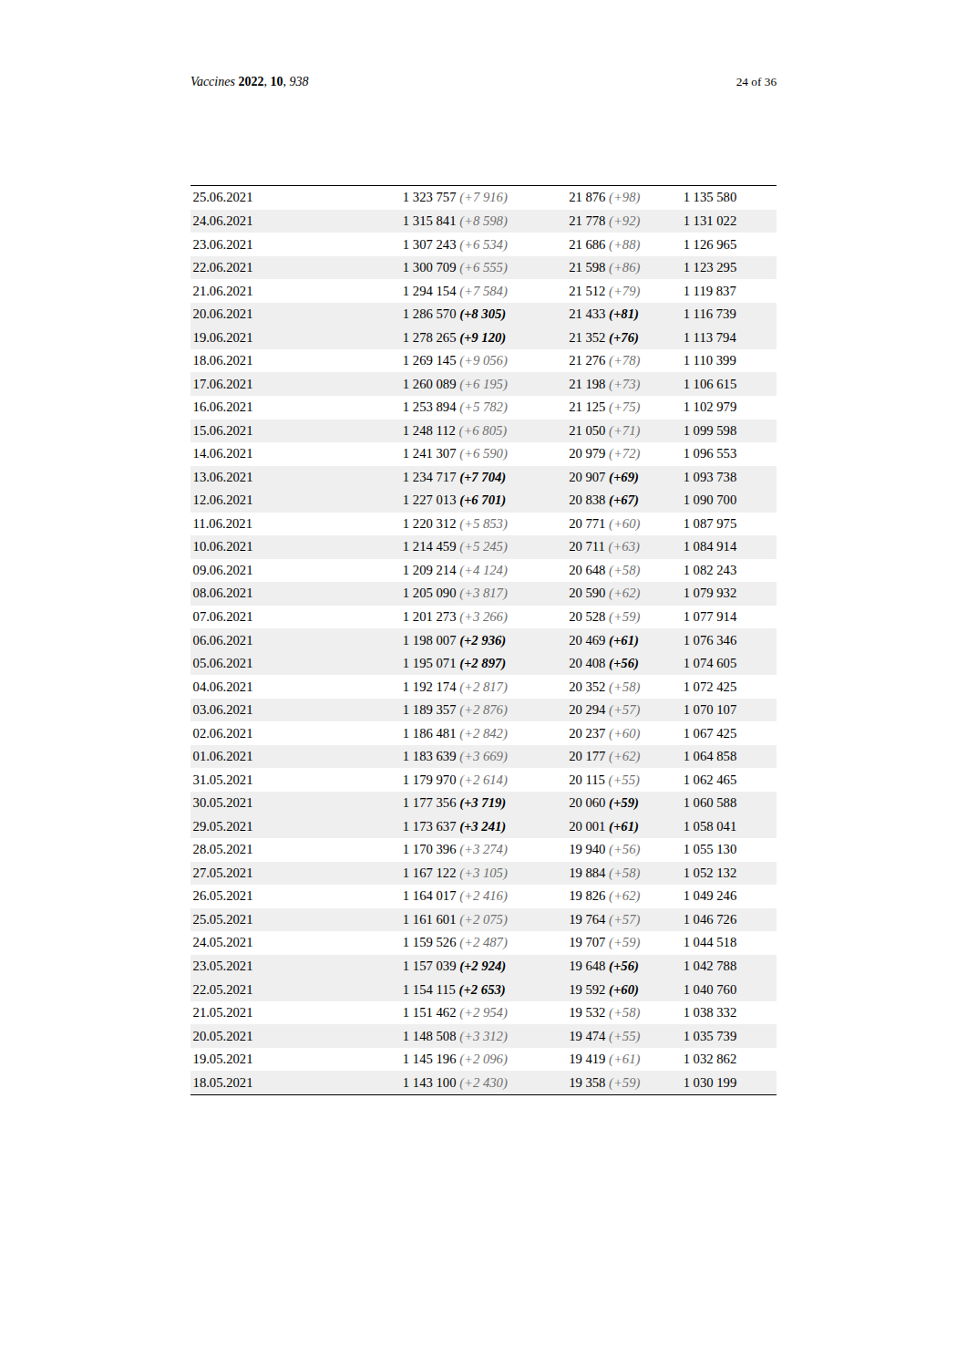Vaccines 2022, 10, 938
24 of 36
| 25.06.2021 | 1 323 757 (+7 916) | 21 876 (+98) | 1 135 580 |
| 24.06.2021 | 1 315 841 (+8 598) | 21 778 (+92) | 1 131 022 |
| 23.06.2021 | 1 307 243 (+6 534) | 21 686 (+88) | 1 126 965 |
| 22.06.2021 | 1 300 709 (+6 555) | 21 598 (+86) | 1 123 295 |
| 21.06.2021 | 1 294 154 (+7 584) | 21 512 (+79) | 1 119 837 |
| 20.06.2021 | 1 286 570 (+8 305) | 21 433 (+81) | 1 116 739 |
| 19.06.2021 | 1 278 265 (+9 120) | 21 352 (+76) | 1 113 794 |
| 18.06.2021 | 1 269 145 (+9 056) | 21 276 (+78) | 1 110 399 |
| 17.06.2021 | 1 260 089 (+6 195) | 21 198 (+73) | 1 106 615 |
| 16.06.2021 | 1 253 894 (+5 782) | 21 125 (+75) | 1 102 979 |
| 15.06.2021 | 1 248 112 (+6 805) | 21 050 (+71) | 1 099 598 |
| 14.06.2021 | 1 241 307 (+6 590) | 20 979 (+72) | 1 096 553 |
| 13.06.2021 | 1 234 717 (+7 704) | 20 907 (+69) | 1 093 738 |
| 12.06.2021 | 1 227 013 (+6 701) | 20 838 (+67) | 1 090 700 |
| 11.06.2021 | 1 220 312 (+5 853) | 20 771 (+60) | 1 087 975 |
| 10.06.2021 | 1 214 459 (+5 245) | 20 711 (+63) | 1 084 914 |
| 09.06.2021 | 1 209 214 (+4 124) | 20 648 (+58) | 1 082 243 |
| 08.06.2021 | 1 205 090 (+3 817) | 20 590 (+62) | 1 079 932 |
| 07.06.2021 | 1 201 273 (+3 266) | 20 528 (+59) | 1 077 914 |
| 06.06.2021 | 1 198 007 (+2 936) | 20 469 (+61) | 1 076 346 |
| 05.06.2021 | 1 195 071 (+2 897) | 20 408 (+56) | 1 074 605 |
| 04.06.2021 | 1 192 174 (+2 817) | 20 352 (+58) | 1 072 425 |
| 03.06.2021 | 1 189 357 (+2 876) | 20 294 (+57) | 1 070 107 |
| 02.06.2021 | 1 186 481 (+2 842) | 20 237 (+60) | 1 067 425 |
| 01.06.2021 | 1 183 639 (+3 669) | 20 177 (+62) | 1 064 858 |
| 31.05.2021 | 1 179 970 (+2 614) | 20 115 (+55) | 1 062 465 |
| 30.05.2021 | 1 177 356 (+3 719) | 20 060 (+59) | 1 060 588 |
| 29.05.2021 | 1 173 637 (+3 241) | 20 001 (+61) | 1 058 041 |
| 28.05.2021 | 1 170 396 (+3 274) | 19 940 (+56) | 1 055 130 |
| 27.05.2021 | 1 167 122 (+3 105) | 19 884 (+58) | 1 052 132 |
| 26.05.2021 | 1 164 017 (+2 416) | 19 826 (+62) | 1 049 246 |
| 25.05.2021 | 1 161 601 (+2 075) | 19 764 (+57) | 1 046 726 |
| 24.05.2021 | 1 159 526 (+2 487) | 19 707 (+59) | 1 044 518 |
| 23.05.2021 | 1 157 039 (+2 924) | 19 648 (+56) | 1 042 788 |
| 22.05.2021 | 1 154 115 (+2 653) | 19 592 (+60) | 1 040 760 |
| 21.05.2021 | 1 151 462 (+2 954) | 19 532 (+58) | 1 038 332 |
| 20.05.2021 | 1 148 508 (+3 312) | 19 474 (+55) | 1 035 739 |
| 19.05.2021 | 1 145 196 (+2 096) | 19 419 (+61) | 1 032 862 |
| 18.05.2021 | 1 143 100 (+2 430) | 19 358 (+59) | 1 030 199 |